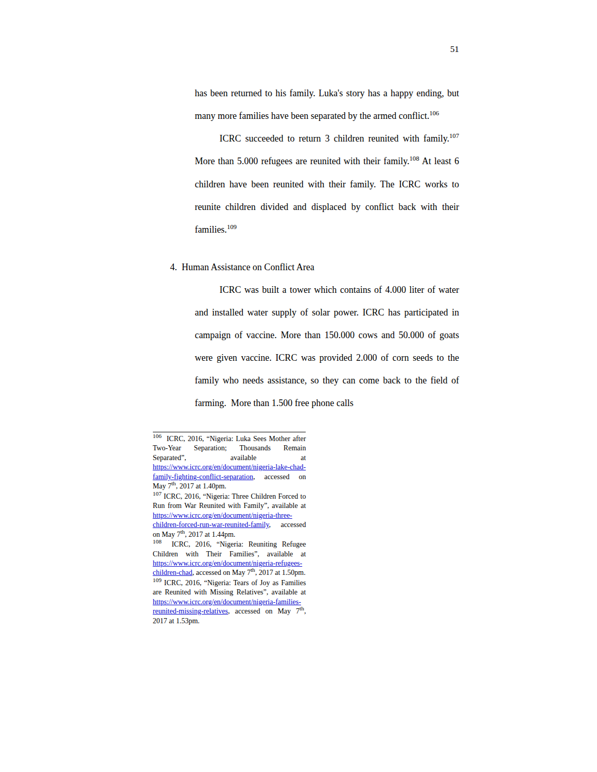51
has been returned to his family. Luka's story has a happy ending, but many more families have been separated by the armed conflict.106
ICRC succeeded to return 3 children reunited with family.107 More than 5.000 refugees are reunited with their family.108 At least 6 children have been reunited with their family. The ICRC works to reunite children divided and displaced by conflict back with their families.109
4. Human Assistance on Conflict Area
ICRC was built a tower which contains of 4.000 liter of water and installed water supply of solar power. ICRC has participated in campaign of vaccine. More than 150.000 cows and 50.000 of goats were given vaccine. ICRC was provided 2.000 of corn seeds to the family who needs assistance, so they can come back to the field of farming. More than 1.500 free phone calls
106 ICRC, 2016, “Nigeria: Luka Sees Mother after Two-Year Separation; Thousands Remain Separated”, available at https://www.icrc.org/en/document/nigeria-lake-chad-family-fighting-conflict-separation, accessed on May 7th, 2017 at 1.40pm.
107 ICRC, 2016, “Nigeria: Three Children Forced to Run from War Reunited with Family”, available at https://www.icrc.org/en/document/nigeria-three-children-forced-run-war-reunited-family, accessed on May 7th, 2017 at 1.44pm.
108 ICRC, 2016, “Nigeria: Reuniting Refugee Children with Their Families”, available at https://www.icrc.org/en/document/nigeria-refugees-children-chad, accessed on May 7th, 2017 at 1.50pm.
109 ICRC, 2016, “Nigeria: Tears of Joy as Families are Reunited with Missing Relatives”, available at https://www.icrc.org/en/document/nigeria-families-reunited-missing-relatives, accessed on May 7th, 2017 at 1.53pm.